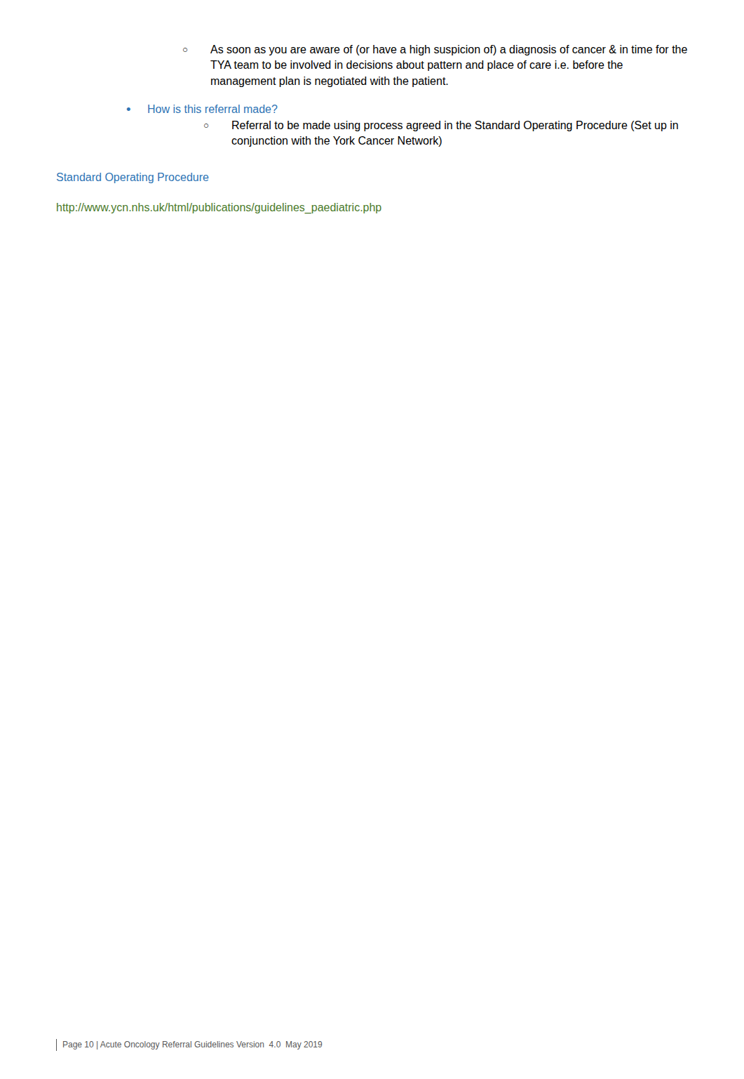As soon as you are aware of (or have a high suspicion of) a diagnosis of cancer & in time for the TYA team to be involved in decisions about pattern and place of care i.e. before the management plan is negotiated with the patient.
How is this referral made?
Referral to be made using process agreed in the Standard Operating Procedure (Set up in conjunction with the York Cancer Network)
Standard Operating Procedure
http://www.ycn.nhs.uk/html/publications/guidelines_paediatric.php
Page 10 | Acute Oncology Referral Guidelines Version 4.0 May 2019